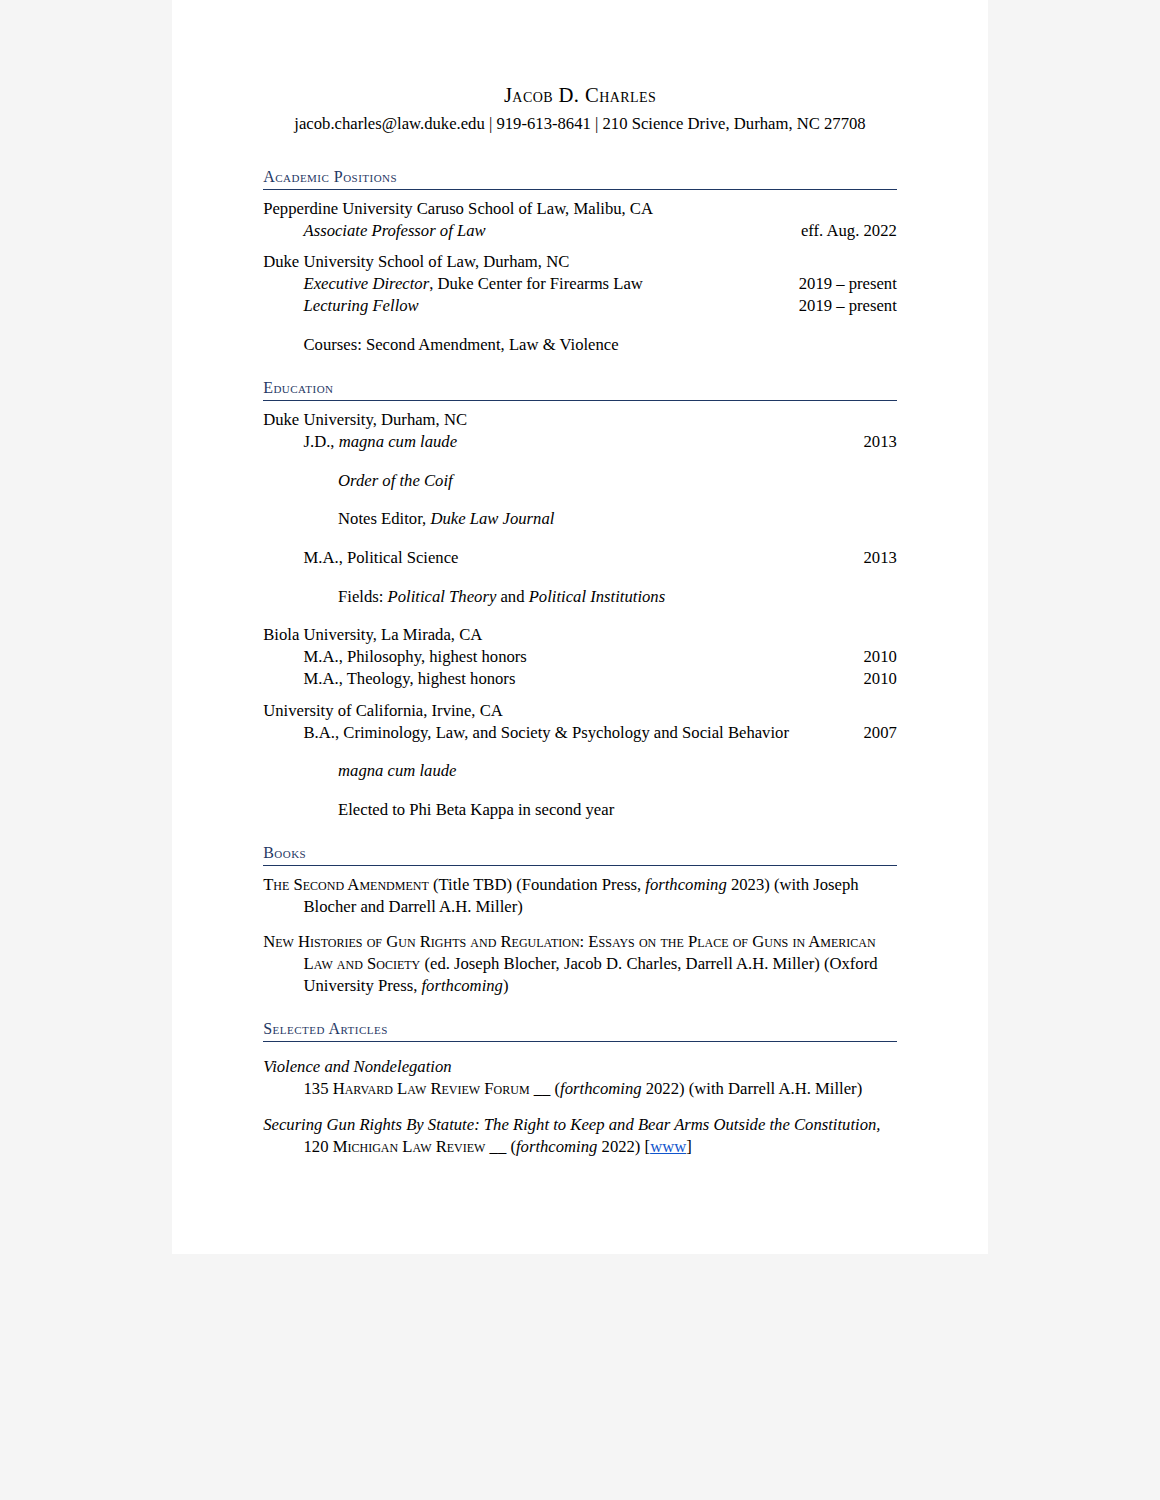Jacob D. Charles
jacob.charles@law.duke.edu | 919-613-8641 | 210 Science Drive, Durham, NC 27708
Academic Positions
Pepperdine University Caruso School of Law, Malibu, CA
Associate Professor of Law eff. Aug. 2022
Duke University School of Law, Durham, NC
Executive Director, Duke Center for Firearms Law 2019 – present
Lecturing Fellow 2019 – present
Courses: Second Amendment, Law & Violence
Education
Duke University, Durham, NC
J.D., magna cum laude 2013
Order of the Coif
Notes Editor, Duke Law Journal
M.A., Political Science 2013
Fields: Political Theory and Political Institutions
Biola University, La Mirada, CA
M.A., Philosophy, highest honors 2010
M.A., Theology, highest honors 2010
University of California, Irvine, CA
B.A., Criminology, Law, and Society & Psychology and Social Behavior 2007
magna cum laude
Elected to Phi Beta Kappa in second year
Books
The Second Amendment (Title TBD) (Foundation Press, forthcoming 2023) (with Joseph Blocher and Darrell A.H. Miller)
New Histories of Gun Rights and Regulation: Essays on the Place of Guns in American Law and Society (ed. Joseph Blocher, Jacob D. Charles, Darrell A.H. Miller) (Oxford University Press, forthcoming)
Selected Articles
Violence and Nondelegation
135 Harvard Law Review Forum __ (forthcoming 2022) (with Darrell A.H. Miller)
Securing Gun Rights By Statute: The Right to Keep and Bear Arms Outside the Constitution,
120 Michigan Law Review __ (forthcoming 2022) [www]